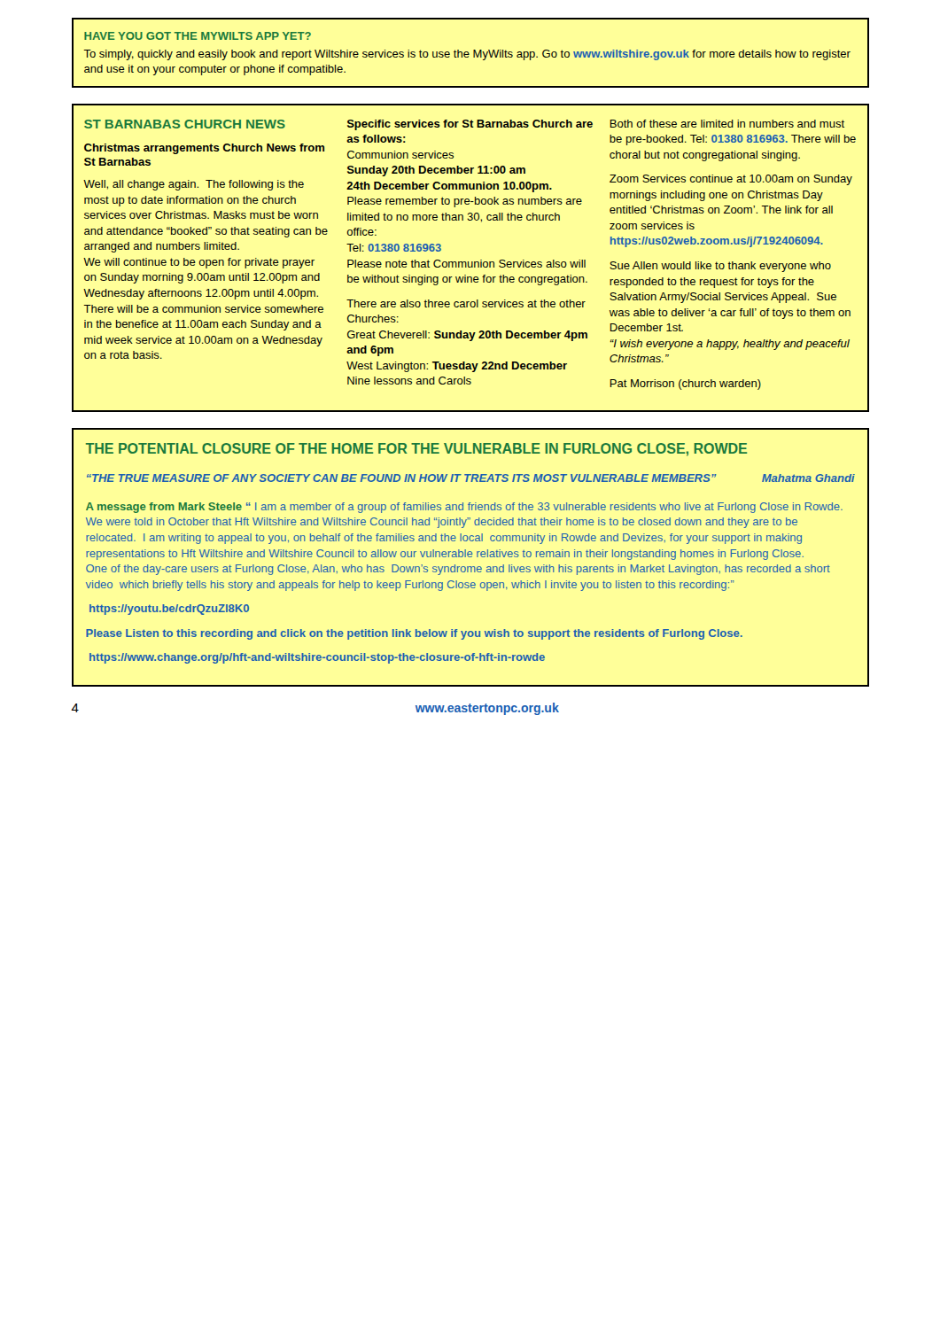HAVE YOU GOT THE MYWILTS APP YET?
To simply, quickly and easily book and report Wiltshire services is to use the MyWilts app. Go to www.wiltshire.gov.uk for more details how to register and use it on your computer or phone if compatible.
ST BARNABAS CHURCH NEWS
Christmas arrangements Church News from St Barnabas
Well, all change again. The following is the most up to date information on the church services over Christmas. Masks must be worn and attendance “booked” so that seating can be arranged and numbers limited.
We will continue to be open for private prayer on Sunday morning 9.00am until 12.00pm and Wednesday afternoons 12.00pm until 4.00pm. There will be a communion service somewhere in the benefice at 11.00am each Sunday and a mid week service at 10.00am on a Wednesday on a rota basis.
Specific services for St Barnabas Church are as follows:
Communion services
Sunday 20th December 11:00 am
24th December Communion 10.00pm. Please remember to pre-book as numbers are limited to no more than 30, call the church office:
Tel: 01380 816963
Please note that Communion Services also will be without singing or wine for the congregation.
There are also three carol services at the other Churches:
Great Cheverell: Sunday 20th December 4pm and 6pm
West Lavington: Tuesday 22nd December Nine lessons and Carols
Both of these are limited in numbers and must be pre-booked. Tel: 01380 816963. There will be choral but not congregational singing.
Zoom Services continue at 10.00am on Sunday mornings including one on Christmas Day entitled ‘Christmas on Zoom’. The link for all zoom services is https://us02web.zoom.us/j/7192406094.
Sue Allen would like to thank everyone who responded to the request for toys for the Salvation Army/Social Services Appeal. Sue was able to deliver ‘a car full’ of toys to them on December 1st.
“I wish everyone a happy, healthy and peaceful Christmas.”
Pat Morrison (church warden)
THE POTENTIAL CLOSURE OF THE HOME FOR THE VULNERABLE IN FURLONG CLOSE, ROWDE
“THE TRUE MEASURE OF ANY SOCIETY CAN BE FOUND IN HOW IT TREATS ITS MOST VULNERABLE MEMBERS” Mahatma Ghandi
A message from Mark Steele “ I am a member of a group of families and friends of the 33 vulnerable residents who live at Furlong Close in Rowde. We were told in October that Hft Wiltshire and Wiltshire Council had “jointly” decided that their home is to be closed down and they are to be relocated. I am writing to appeal to you, on behalf of the families and the local community in Rowde and Devizes, for your support in making representations to Hft Wiltshire and Wiltshire Council to allow our vulnerable relatives to remain in their longstanding homes in Furlong Close.
One of the day-care users at Furlong Close, Alan, who has Down’s syndrome and lives with his parents in Market Lavington, has recorded a short video which briefly tells his story and appeals for help to keep Furlong Close open, which I invite you to listen to this recording:”
https://youtu.be/cdrQzuZl8K0
Please Listen to this recording and click on the petition link below if you wish to support the residents of Furlong Close.
https://www.change.org/p/hft-and-wiltshire-council-stop-the-closure-of-hft-in-rowde
4 www.eastertonpc.org.uk